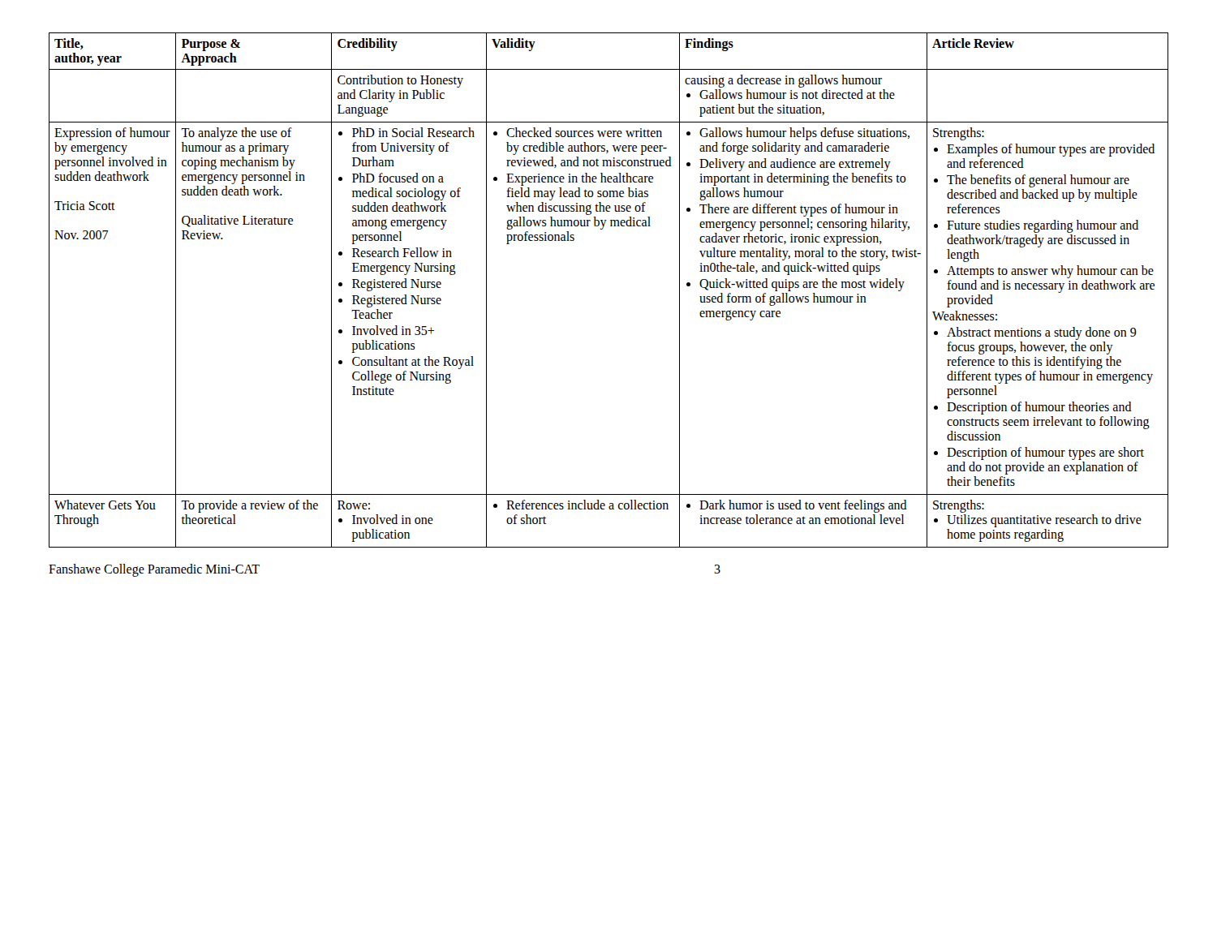| Title, author, year | Purpose & Approach | Credibility | Validity | Findings | Article Review |
| --- | --- | --- | --- | --- | --- |
| | | Contribution to Honesty and Clarity in Public Language | | causing a decrease in gallows humour Gallows humour is not directed at the patient but the situation, | |
| Expression of humour by emergency personnel involved in sudden deathwork Tricia Scott Nov. 2007 | To analyze the use of humour as a primary coping mechanism by emergency personnel in sudden death work. Qualitative Literature Review. | PhD in Social Research from University of Durham PhD focused on a medical sociology of sudden deathwork among emergency personnel Research Fellow in Emergency Nursing Registered Nurse Registered Nurse Teacher Involved in 35+ publications Consultant at the Royal College of Nursing Institute | Checked sources were written by credible authors, were peer-reviewed, and not misconstrued Experience in the healthcare field may lead to some bias when discussing the use of gallows humour by medical professionals | Gallows humour helps defuse situations, and forge solidarity and camaraderie Delivery and audience are extremely important in determining the benefits to gallows humour There are different types of humour in emergency personnel; censoring hilarity, cadaver rhetoric, ironic expression, vulture mentality, moral to the story, twist-in0the-tale, and quick-witted quips Quick-witted quips are the most widely used form of gallows humour in emergency care | Strengths: Examples of humour types are provided and referenced The benefits of general humour are described and backed up by multiple references Future studies regarding humour and deathwork/tragedy are discussed in length Attempts to answer why humour can be found and is necessary in deathwork are provided Weaknesses: Abstract mentions a study done on 9 focus groups, however, the only reference to this is identifying the different types of humour in emergency personnel Description of humour theories and constructs seem irrelevant to following discussion Description of humour types are short and do not provide an explanation of their benefits |
| Whatever Gets You Through | To provide a review of the theoretical | Rowe: Involved in one publication | References include a collection of short | Dark humor is used to vent feelings and increase tolerance at an emotional level | Strengths: Utilizes quantitative research to drive home points regarding |
Fanshawe College Paramedic Mini-CAT 3